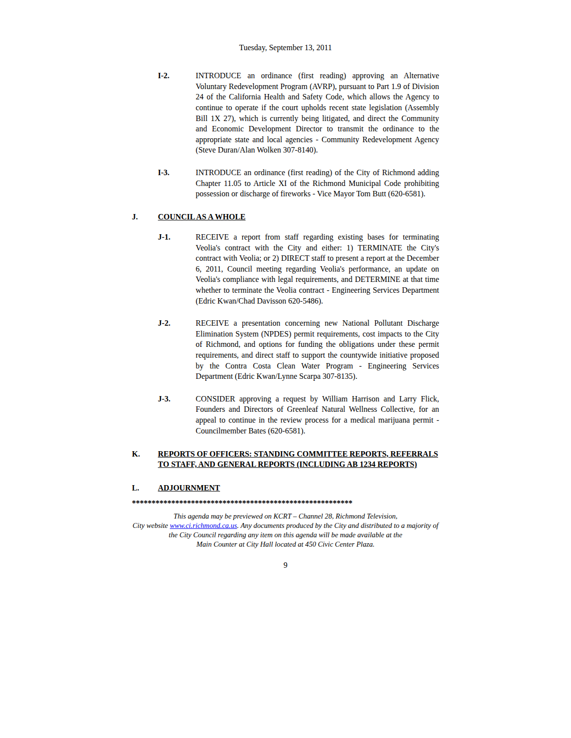Tuesday, September 13, 2011
I-2.
INTRODUCE an ordinance (first reading) approving an Alternative Voluntary Redevelopment Program (AVRP), pursuant to Part 1.9 of Division 24 of the California Health and Safety Code, which allows the Agency to continue to operate if the court upholds recent state legislation (Assembly Bill 1X 27), which is currently being litigated, and direct the Community and Economic Development Director to transmit the ordinance to the appropriate state and local agencies - Community Redevelopment Agency (Steve Duran/Alan Wolken 307-8140).
I-3.
INTRODUCE an ordinance (first reading) of the City of Richmond adding Chapter 11.05 to Article XI of the Richmond Municipal Code prohibiting possession or discharge of fireworks - Vice Mayor Tom Butt (620-6581).
J.
COUNCIL AS A WHOLE
J-1.
RECEIVE a report from staff regarding existing bases for terminating Veolia's contract with the City and either: 1) TERMINATE the City's contract with Veolia; or 2) DIRECT staff to present a report at the December 6, 2011, Council meeting regarding Veolia's performance, an update on Veolia's compliance with legal requirements, and DETERMINE at that time whether to terminate the Veolia contract - Engineering Services Department (Edric Kwan/Chad Davisson 620-5486).
J-2.
RECEIVE a presentation concerning new National Pollutant Discharge Elimination System (NPDES) permit requirements, cost impacts to the City of Richmond, and options for funding the obligations under these permit requirements, and direct staff to support the countywide initiative proposed by the Contra Costa Clean Water Program - Engineering Services Department (Edric Kwan/Lynne Scarpa 307-8135).
J-3.
CONSIDER approving a request by William Harrison and Larry Flick, Founders and Directors of Greenleaf Natural Wellness Collective, for an appeal to continue in the review process for a medical marijuana permit - Councilmember Bates (620-6581).
K.
REPORTS OF OFFICERS: STANDING COMMITTEE REPORTS, REFERRALS TO STAFF, AND GENERAL REPORTS (INCLUDING AB 1234 REPORTS)
L.
ADJOURNMENT
********************************************************
This agenda may be previewed on KCRT – Channel 28, Richmond Television,
City website www.ci.richmond.ca.us. Any documents produced by the City and distributed to a majority of the City Council regarding any item on this agenda will be made available at the
Main Counter at City Hall located at 450 Civic Center Plaza.
9